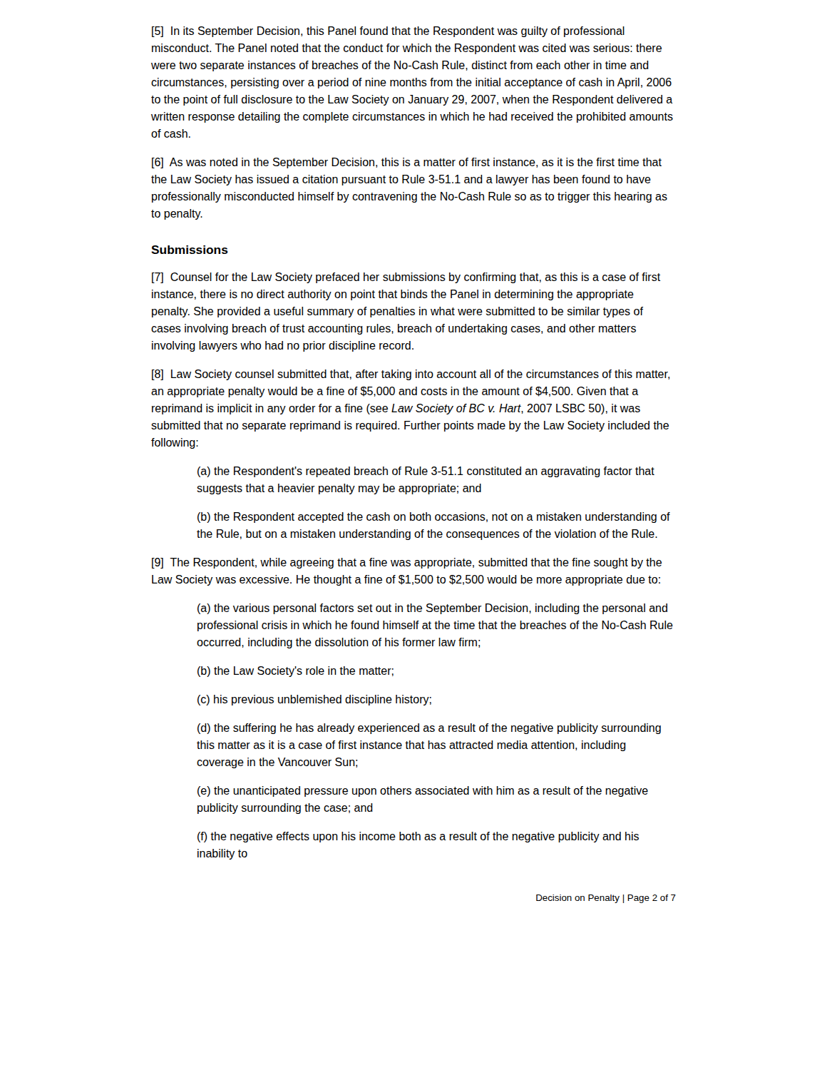[5] In its September Decision, this Panel found that the Respondent was guilty of professional misconduct. The Panel noted that the conduct for which the Respondent was cited was serious: there were two separate instances of breaches of the No-Cash Rule, distinct from each other in time and circumstances, persisting over a period of nine months from the initial acceptance of cash in April, 2006 to the point of full disclosure to the Law Society on January 29, 2007, when the Respondent delivered a written response detailing the complete circumstances in which he had received the prohibited amounts of cash.
[6] As was noted in the September Decision, this is a matter of first instance, as it is the first time that the Law Society has issued a citation pursuant to Rule 3-51.1 and a lawyer has been found to have professionally misconducted himself by contravening the No-Cash Rule so as to trigger this hearing as to penalty.
Submissions
[7] Counsel for the Law Society prefaced her submissions by confirming that, as this is a case of first instance, there is no direct authority on point that binds the Panel in determining the appropriate penalty. She provided a useful summary of penalties in what were submitted to be similar types of cases involving breach of trust accounting rules, breach of undertaking cases, and other matters involving lawyers who had no prior discipline record.
[8] Law Society counsel submitted that, after taking into account all of the circumstances of this matter, an appropriate penalty would be a fine of $5,000 and costs in the amount of $4,500. Given that a reprimand is implicit in any order for a fine (see Law Society of BC v. Hart, 2007 LSBC 50), it was submitted that no separate reprimand is required. Further points made by the Law Society included the following:
(a) the Respondent's repeated breach of Rule 3-51.1 constituted an aggravating factor that suggests that a heavier penalty may be appropriate; and
(b) the Respondent accepted the cash on both occasions, not on a mistaken understanding of the Rule, but on a mistaken understanding of the consequences of the violation of the Rule.
[9] The Respondent, while agreeing that a fine was appropriate, submitted that the fine sought by the Law Society was excessive. He thought a fine of $1,500 to $2,500 would be more appropriate due to:
(a) the various personal factors set out in the September Decision, including the personal and professional crisis in which he found himself at the time that the breaches of the No-Cash Rule occurred, including the dissolution of his former law firm;
(b) the Law Society's role in the matter;
(c) his previous unblemished discipline history;
(d) the suffering he has already experienced as a result of the negative publicity surrounding this matter as it is a case of first instance that has attracted media attention, including coverage in the Vancouver Sun;
(e) the unanticipated pressure upon others associated with him as a result of the negative publicity surrounding the case; and
(f) the negative effects upon his income both as a result of the negative publicity and his inability to
Decision on Penalty | Page 2 of 7